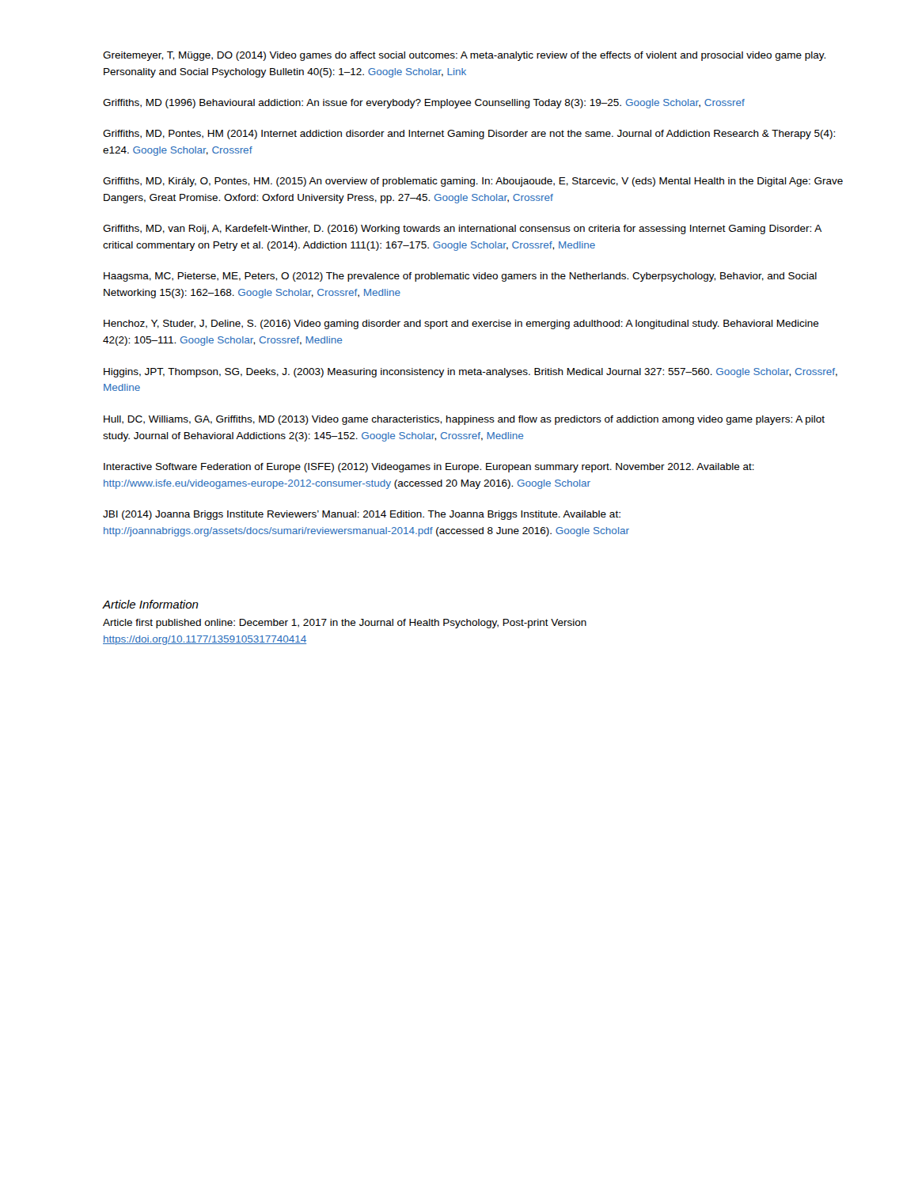Greitemeyer, T, Mügge, DO (2014) Video games do affect social outcomes: A meta-analytic review of the effects of violent and prosocial video game play. Personality and Social Psychology Bulletin 40(5): 1–12. Google Scholar, Link
Griffiths, MD (1996) Behavioural addiction: An issue for everybody? Employee Counselling Today 8(3): 19–25. Google Scholar, Crossref
Griffiths, MD, Pontes, HM (2014) Internet addiction disorder and Internet Gaming Disorder are not the same. Journal of Addiction Research & Therapy 5(4): e124. Google Scholar, Crossref
Griffiths, MD, Király, O, Pontes, HM. (2015) An overview of problematic gaming. In: Aboujaoude, E, Starcevic, V (eds) Mental Health in the Digital Age: Grave Dangers, Great Promise. Oxford: Oxford University Press, pp. 27–45. Google Scholar, Crossref
Griffiths, MD, van Roij, A, Kardefelt-Winther, D. (2016) Working towards an international consensus on criteria for assessing Internet Gaming Disorder: A critical commentary on Petry et al. (2014). Addiction 111(1): 167–175. Google Scholar, Crossref, Medline
Haagsma, MC, Pieterse, ME, Peters, O (2012) The prevalence of problematic video gamers in the Netherlands. Cyberpsychology, Behavior, and Social Networking 15(3): 162–168. Google Scholar, Crossref, Medline
Henchoz, Y, Studer, J, Deline, S. (2016) Video gaming disorder and sport and exercise in emerging adulthood: A longitudinal study. Behavioral Medicine 42(2): 105–111. Google Scholar, Crossref, Medline
Higgins, JPT, Thompson, SG, Deeks, J. (2003) Measuring inconsistency in meta-analyses. British Medical Journal 327: 557–560. Google Scholar, Crossref, Medline
Hull, DC, Williams, GA, Griffiths, MD (2013) Video game characteristics, happiness and flow as predictors of addiction among video game players: A pilot study. Journal of Behavioral Addictions 2(3): 145–152. Google Scholar, Crossref, Medline
Interactive Software Federation of Europe (ISFE) (2012) Videogames in Europe. European summary report. November 2012. Available at: http://www.isfe.eu/videogames-europe-2012-consumer-study (accessed 20 May 2016). Google Scholar
JBI (2014) Joanna Briggs Institute Reviewers’ Manual: 2014 Edition. The Joanna Briggs Institute. Available at: http://joannabriggs.org/assets/docs/sumari/reviewersmanual-2014.pdf (accessed 8 June 2016). Google Scholar
Article Information
Article first published online: December 1, 2017 in the Journal of Health Psychology, Post-print Version
https://doi.org/10.1177/1359105317740414